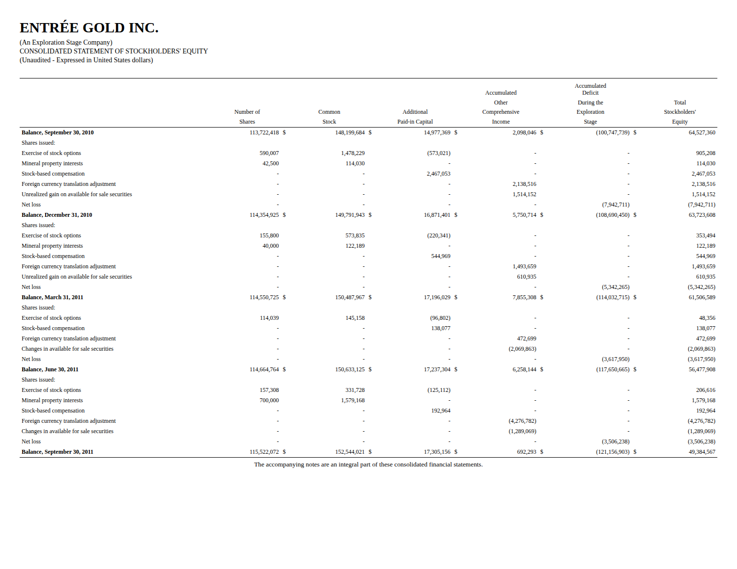ENTRÉE GOLD INC.
(An Exploration Stage Company)
CONSOLIDATED STATEMENT OF STOCKHOLDERS' EQUITY
(Unaudited - Expressed in United States dollars)
| | | | | | | | Accumulated | | Accumulated Deficit | | |
| | | | | | | | Other | | During the | | Total |
| | Number of | | Common | | Additional | | Comprehensive | | Exploration | | Stockholders' |
| | Shares | | Stock | | Paid-in Capital | | Income | | Stage | | Equity |
| Balance, September 30, 2010 | 113,722,418 | $ | 148,199,684 | $ | 14,977,369 | $ | 2,098,046 | $ | (100,747,739) | $ | 64,527,360 |
| Shares issued: | | | | | | | | | | | |
| Exercise of stock options | 590,007 | | 1,478,229 | | (573,021) | | - | | - | | 905,208 |
| Mineral property interests | 42,500 | | 114,030 | | - | | - | | - | | 114,030 |
| Stock-based compensation | - | | - | | 2,467,053 | | - | | - | | 2,467,053 |
| Foreign currency translation adjustment | - | | - | | - | | 2,138,516 | | - | | 2,138,516 |
| Unrealized gain on available for sale securities | - | | - | | - | | 1,514,152 | | - | | 1,514,152 |
| Net loss | - | | - | | - | | - | | (7,942,711) | | (7,942,711) |
| Balance, December 31, 2010 | 114,354,925 | $ | 149,791,943 | $ | 16,871,401 | $ | 5,750,714 | $ | (108,690,450) | $ | 63,723,608 |
| Shares issued: | | | | | | | | | | | |
| Exercise of stock options | 155,800 | | 573,835 | | (220,341) | | - | | - | | 353,494 |
| Mineral property interests | 40,000 | | 122,189 | | - | | - | | - | | 122,189 |
| Stock-based compensation | - | | - | | 544,969 | | - | | - | | 544,969 |
| Foreign currency translation adjustment | - | | - | | - | | 1,493,659 | | - | | 1,493,659 |
| Unrealized gain on available for sale securities | - | | - | | - | | 610,935 | | - | | 610,935 |
| Net loss | - | | - | | - | | - | | (5,342,265) | | (5,342,265) |
| Balance, March 31, 2011 | 114,550,725 | $ | 150,487,967 | $ | 17,196,029 | $ | 7,855,308 | $ | (114,032,715) | $ | 61,506,589 |
| Shares issued: | | | | | | | | | | | |
| Exercise of stock options | 114,039 | | 145,158 | | (96,802) | | - | | - | | 48,356 |
| Stock-based compensation | - | | - | | 138,077 | | - | | - | | 138,077 |
| Foreign currency translation adjustment | - | | - | | - | | 472,699 | | - | | 472,699 |
| Changes in available for sale securities | - | | - | | - | | (2,069,863) | | - | | (2,069,863) |
| Net loss | - | | - | | - | | - | | (3,617,950) | | (3,617,950) |
| Balance, June 30, 2011 | 114,664,764 | $ | 150,633,125 | $ | 17,237,304 | $ | 6,258,144 | $ | (117,650,665) | $ | 56,477,908 |
| Shares issued: | | | | | | | | | | | |
| Exercise of stock options | 157,308 | | 331,728 | | (125,112) | | - | | - | | 206,616 |
| Mineral property interests | 700,000 | | 1,579,168 | | - | | - | | - | | 1,579,168 |
| Stock-based compensation | - | | - | | 192,964 | | - | | - | | 192,964 |
| Foreign currency translation adjustment | - | | - | | - | | (4,276,782) | | - | | (4,276,782) |
| Changes in available for sale securities | - | | - | | - | | (1,289,069) | | - | | (1,289,069) |
| Net loss | - | | - | | - | | - | | (3,506,238) | | (3,506,238) |
| Balance, September 30, 2011 | 115,522,072 | $ | 152,544,021 | $ | 17,305,156 | $ | 692,293 | $ | (121,156,903) | $ | 49,384,567 |
The accompanying notes are an integral part of these consolidated financial statements.